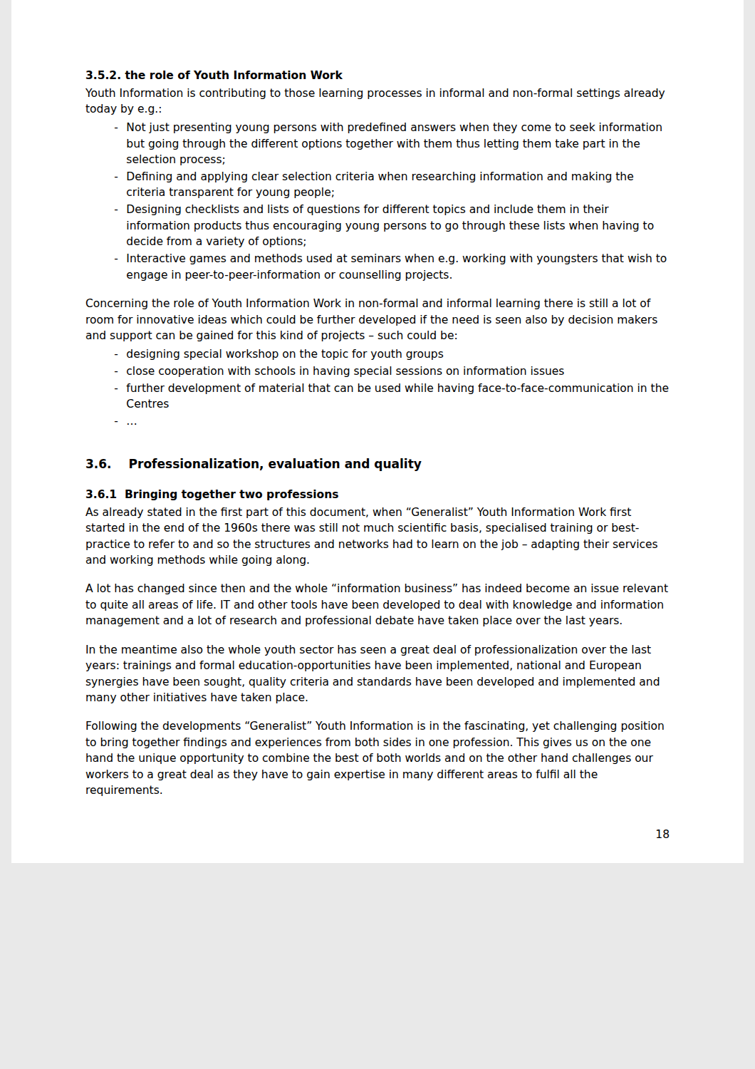3.5.2. the role of Youth Information Work
Youth Information is contributing to those learning processes in informal and non-formal settings already today by e.g.:
Not just presenting young persons with predefined answers when they come to seek information but going through the different options together with them thus letting them take part in the selection process;
Defining and applying clear selection criteria when researching information and making the criteria transparent for young people;
Designing checklists and lists of questions for different topics and include them in their information products thus encouraging young persons to go through these lists when having to decide from a variety of options;
Interactive games and methods used at seminars when e.g. working with youngsters that wish to engage in peer-to-peer-information or counselling projects.
Concerning the role of Youth Information Work in non-formal and informal learning there is still a lot of room for innovative ideas which could be further developed if the need is seen also by decision makers and support can be gained for this kind of projects – such could be:
designing special workshop on the topic for youth groups
close cooperation with schools in having special sessions on information issues
further development of material that can be used while having face-to-face-communication in the Centres
…
3.6.
Professionalization, evaluation and quality
3.6.1 Bringing together two professions
As already stated in the first part of this document, when “Generalist” Youth Information Work first started in the end of the 1960s there was still not much scientific basis, specialised training or best-practice to refer to and so the structures and networks had to learn on the job – adapting their services and working methods while going along.
A lot has changed since then and the whole “information business” has indeed become an issue relevant to quite all areas of life. IT and other tools have been developed to deal with knowledge and information management and a lot of research and professional debate have taken place over the last years.
In the meantime also the whole youth sector has seen a great deal of professionalization over the last years: trainings and formal education-opportunities have been implemented, national and European synergies have been sought, quality criteria and standards have been developed and implemented and many other initiatives have taken place.
Following the developments “Generalist” Youth Information is in the fascinating, yet challenging position to bring together findings and experiences from both sides in one profession. This gives us on the one hand the unique opportunity to combine the best of both worlds and on the other hand challenges our workers to a great deal as they have to gain expertise in many different areas to fulfil all the requirements.
18